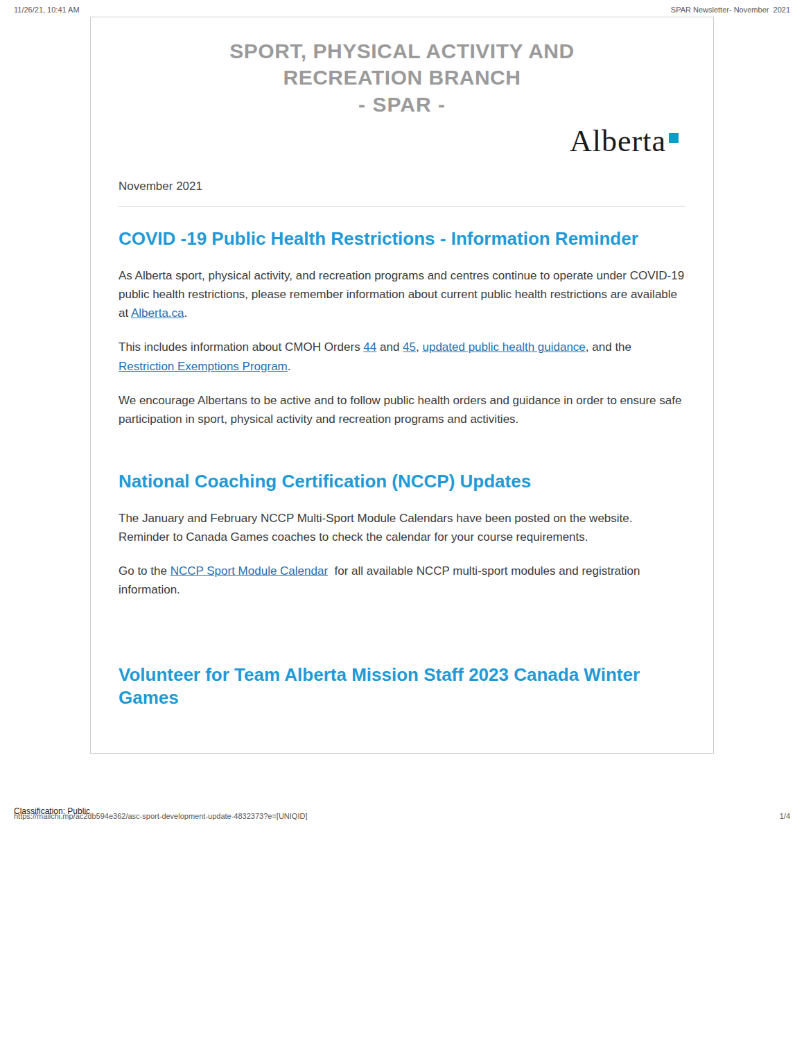11/26/21, 10:41 AM SPAR Newsletter- November 2021
SPORT, PHYSICAL ACTIVITY AND
RECREATION BRANCH
- SPAR -
Alberta
November 2021
COVID -19 Public Health Restrictions - Information Reminder
As Alberta sport, physical activity, and recreation programs and centres continue to operate under COVID-19 public health restrictions, please remember information about current public health restrictions are available at Alberta.ca.
This includes information about CMOH Orders 44 and 45, updated public health guidance, and the Restriction Exemptions Program.
We encourage Albertans to be active and to follow public health orders and guidance in order to ensure safe participation in sport, physical activity and recreation programs and activities.
National Coaching Certification (NCCP) Updates
The January and February NCCP Multi-Sport Module Calendars have been posted on the website. Reminder to Canada Games coaches to check the calendar for your course requirements.
Go to the NCCP Sport Module Calendar for all available NCCP multi-sport modules and registration information.
Volunteer for Team Alberta Mission Staff 2023 Canada Winter Games
Classification: Public
https://mailchi.mp/ac2db594e362/asc-sport-development-update-4832373?e=[UNIQID]
1/4